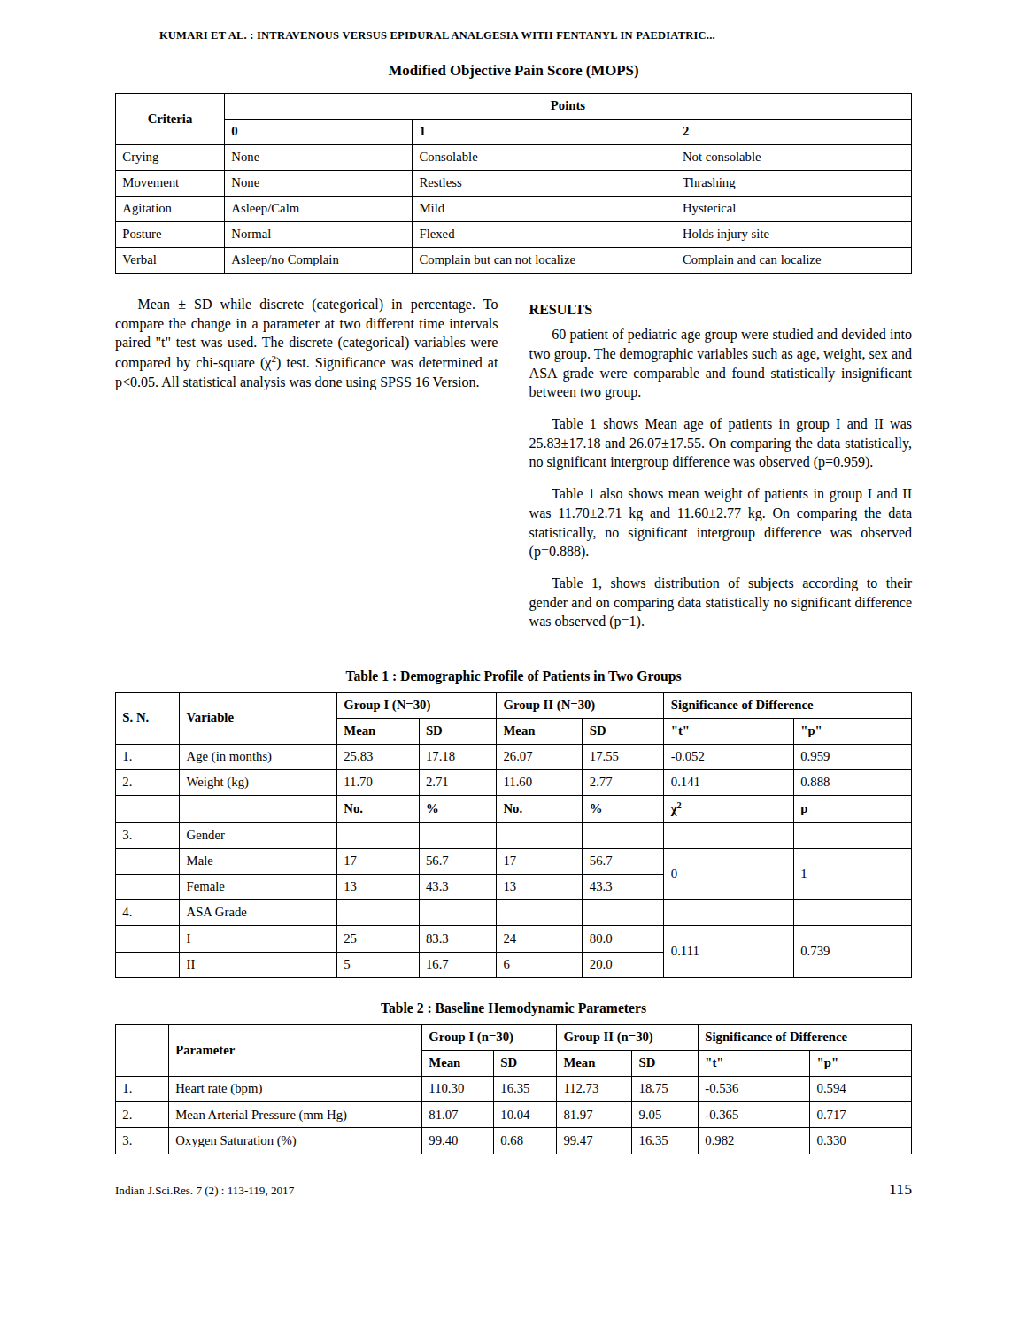KUMARI ET AL. : INTRAVENOUS VERSUS EPIDURAL ANALGESIA WITH FENTANYL IN PAEDIATRIC...
Modified Objective Pain Score (MOPS)
| Criteria | Points |
| --- | --- |
| 0 | 1 | 2 |
| Crying | None | Consolable | Not consolable |
| Movement | None | Restless | Thrashing |
| Agitation | Asleep/Calm | Mild | Hysterical |
| Posture | Normal | Flexed | Holds injury site |
| Verbal | Asleep/no Complain | Complain but can not localize | Complain and can localize |
Mean ± SD while discrete (categorical) in percentage. To compare the change in a parameter at two different time intervals paired "t" test was used. The discrete (categorical) variables were compared by chi-square (χ2) test. Significance was determined at p<0.05. All statistical analysis was done using SPSS 16 Version.
RESULTS
60 patient of pediatric age group were studied and devided into two group. The demographic variables such as age, weight, sex and ASA grade were comparable and found statistically insignificant between two group.
Table 1 shows Mean age of patients in group I and II was 25.83±17.18 and 26.07±17.55. On comparing the data statistically, no significant intergroup difference was observed (p=0.959).
Table 1 also shows mean weight of patients in group I and II was 11.70±2.71 kg and 11.60±2.77 kg. On comparing the data statistically, no significant intergroup difference was observed (p=0.888).
Table 1, shows distribution of subjects according to their gender and on comparing data statistically no significant difference was observed (p=1).
Table 1 : Demographic Profile of Patients in Two Groups
| S. N. | Variable | Group I (N=30) | Group II (N=30) | Significance of Difference |
| --- | --- | --- | --- | --- |
| Mean | SD | Mean | SD | "t" | "p" |
| 1. | Age (in months) | 25.83 | 17.18 | 26.07 | 17.55 | -0.052 | 0.959 |
| 2. | Weight (kg) | 11.70 | 2.71 | 11.60 | 2.77 | 0.141 | 0.888 |
| | | No. | % | No. | % | χ 2 | p |
| 3. | Gender | | | | | | |
| | Male | 17 | 56.7 | 17 | 56.7 | 0 | 1 |
| | Female | 13 | 43.3 | 13 | 43.3 |
| 4. | ASA Grade | | | | | | |
| | I | 25 | 83.3 | 24 | 80.0 | 0.111 | 0.739 |
| | II | 5 | 16.7 | 6 | 20.0 |
Table 2 : Baseline Hemodynamic Parameters
| | Parameter | Group I (n=30) | Group II (n=30) | Significance of Difference |
| --- | --- | --- | --- | --- |
| Mean | SD | Mean | SD | "t" | "p" |
| 1. | Heart rate (bpm) | 110.30 | 16.35 | 112.73 | 18.75 | -0.536 | 0.594 |
| 2. | Mean Arterial Pressure (mm Hg) | 81.07 | 10.04 | 81.97 | 9.05 | -0.365 | 0.717 |
| 3. | Oxygen Saturation (%) | 99.40 | 0.68 | 99.47 | 16.35 | 0.982 | 0.330 |
Indian J.Sci.Res. 7 (2) : 113-119, 2017 115